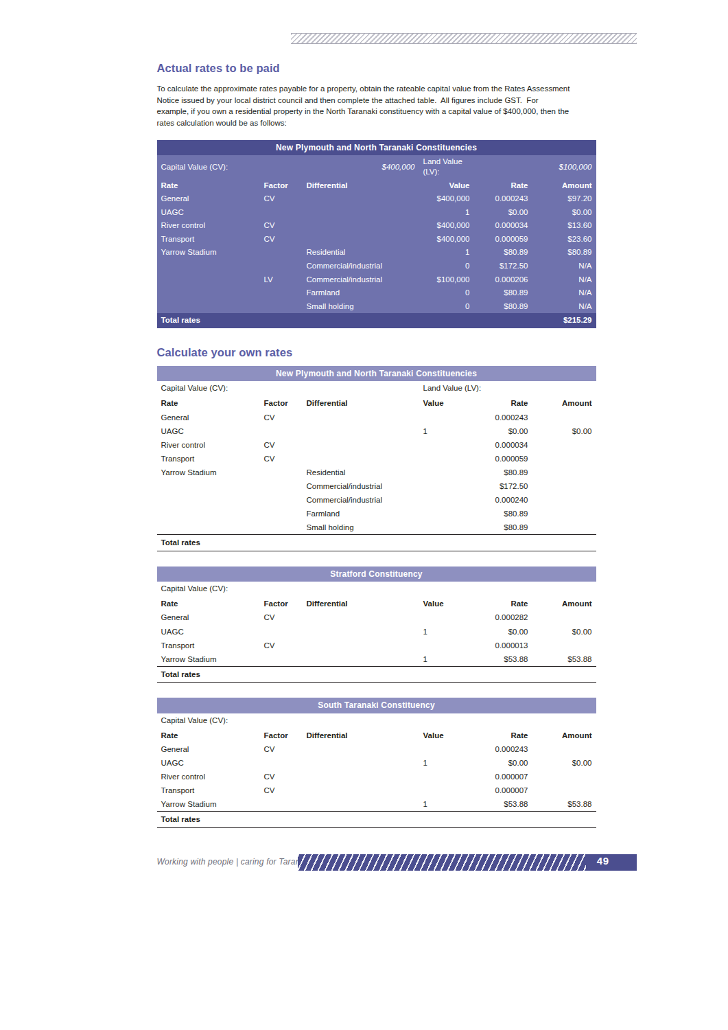Actual rates to be paid
To calculate the approximate rates payable for a property, obtain the rateable capital value from the Rates Assessment Notice issued by your local district council and then complete the attached table. All figures include GST. For example, if you own a residential property in the North Taranaki constituency with a capital value of $400,000, then the rates calculation would be as follows:
| New Plymouth and North Taranaki Constituencies |
| Capital Value (CV): | $400,000 | Land Value (LV): | | $100,000 |
| Rate | Factor | Differential | Value | Rate | Amount |
| General | CV | | $400,000 | 0.000243 | $97.20 |
| UAGC | | | 1 | $0.00 | $0.00 |
| River control | CV | | $400,000 | 0.000034 | $13.60 |
| Transport | CV | | $400,000 | 0.000059 | $23.60 |
| Yarrow Stadium | | Residential | 1 | $80.89 | $80.89 |
| | | Commercial/industrial | 0 | $172.50 | N/A |
| | LV | Commercial/industrial | $100,000 | 0.000206 | N/A |
| | | Farmland | 0 | $80.89 | N/A |
| | | Small holding | 0 | $80.89 | N/A |
| Total rates | $215.29 |
Calculate your own rates
| New Plymouth and North Taranaki Constituencies |
| Capital Value (CV): | Land Value (LV): |
| Rate | Factor | Differential | Value | Rate | Amount |
| General | CV | | | 0.000243 | |
| UAGC | | | 1 | $0.00 | $0.00 |
| River control | CV | | | 0.000034 | |
| Transport | CV | | | 0.000059 | |
| Yarrow Stadium | | Residential | | $80.89 | |
| | | Commercial/industrial | | $172.50 | |
| | | Commercial/industrial | | 0.000240 | |
| | | Farmland | | $80.89 | |
| | | Small holding | | $80.89 | |
| Total rates |
| Stratford Constituency |
| Capital Value (CV): |
| Rate | Factor | Differential | Value | Rate | Amount |
| General | CV | | | 0.000282 | |
| UAGC | | | 1 | $0.00 | $0.00 |
| Transport | CV | | | 0.000013 | |
| Yarrow Stadium | | | 1 | $53.88 | $53.88 |
| Total rates |
| South Taranaki Constituency |
| Capital Value (CV): |
| Rate | Factor | Differential | Value | Rate | Amount |
| General | CV | | | 0.000243 | |
| UAGC | | | 1 | $0.00 | $0.00 |
| River control | CV | | | 0.000007 | |
| Transport | CV | | | 0.000007 | |
| Yarrow Stadium | | | 1 | $53.88 | $53.88 |
| Total rates |
Working with people | caring for Taranaki
49